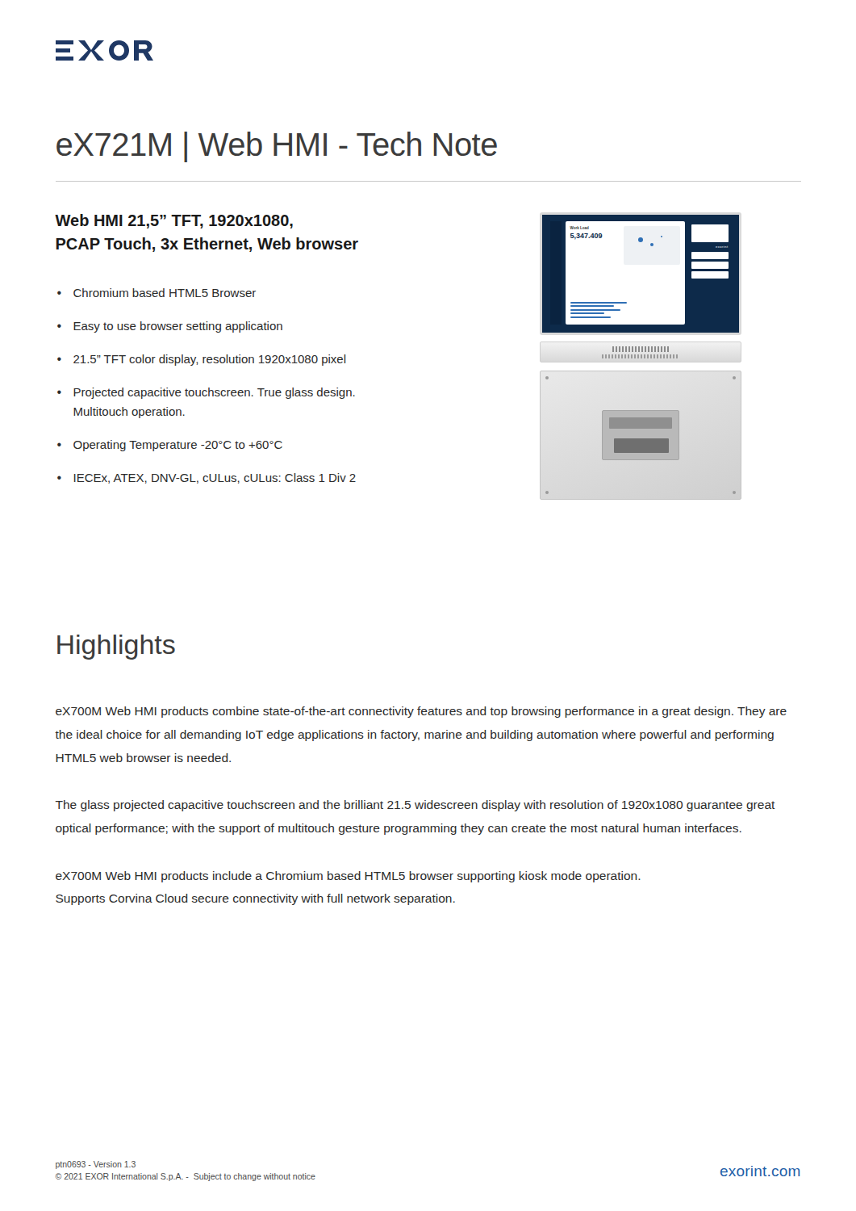eX721M | Web HMI - Tech Note
Web HMI 21,5” TFT, 1920x1080,
PCAP Touch, 3x Ethernet, Web browser
Chromium based HTML5 Browser
Easy to use browser setting application
21.5” TFT color display, resolution 1920x1080 pixel
Projected capacitive touchscreen. True glass design.Multitouch operation.
Operating Temperature -20°C to +60°C
IECEx, ATEX, DNV-GL, cULus, cULus: Class 1 Div 2
Work Load
5,347.409
exorint
Highlights
eX700M Web HMI products combine state-of-the-art connectivity features and top browsing performance in a great design. They are the ideal choice for all demanding IoT edge applications in factory, marine and building automation where powerful and performing HTML5 web browser is needed.
The glass projected capacitive touchscreen and the brilliant 21.5 widescreen display with resolution of 1920x1080 guarantee great optical performance; with the support of multitouch gesture programming they can create the most natural human interfaces.
eX700M Web HMI products include a Chromium based HTML5 browser supporting kiosk mode operation.
Supports Corvina Cloud secure connectivity with full network separation.
ptn0693 - Version 1.3
© 2021 EXOR International S.p.A. - Subject to change without notice
exorint.com